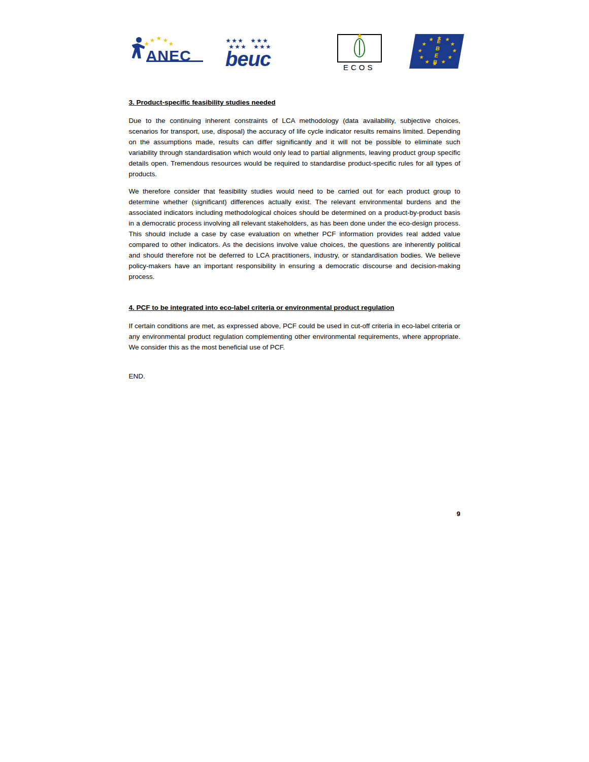★★★★★
ANEC
★★★ ★★★
★★★ ★★★
beuc
★
ECOS
★★★★★★ ★★★★★★
E
B
E
B
3. Product-specific feasibility studies needed
Due to the continuing inherent constraints of LCA methodology (data availability, subjective choices, scenarios for transport, use, disposal) the accuracy of life cycle indicator results remains limited. Depending on the assumptions made, results can differ significantly and it will not be possible to eliminate such variability through standardisation which would only lead to partial alignments, leaving product group specific details open. Tremendous resources would be required to standardise product-specific rules for all types of products.
We therefore consider that feasibility studies would need to be carried out for each product group to determine whether (significant) differences actually exist. The relevant environmental burdens and the associated indicators including methodological choices should be determined on a product-by-product basis in a democratic process involving all relevant stakeholders, as has been done under the eco-design process. This should include a case by case evaluation on whether PCF information provides real added value compared to other indicators. As the decisions involve value choices, the questions are inherently political and should therefore not be deferred to LCA practitioners, industry, or standardisation bodies. We believe policy-makers have an important responsibility in ensuring a democratic discourse and decision-making process.
4. PCF to be integrated into eco-label criteria or environmental product regulation
If certain conditions are met, as expressed above, PCF could be used in cut-off criteria in eco-label criteria or any environmental product regulation complementing other environmental requirements, where appropriate. We consider this as the most beneficial use of PCF.
END.
9